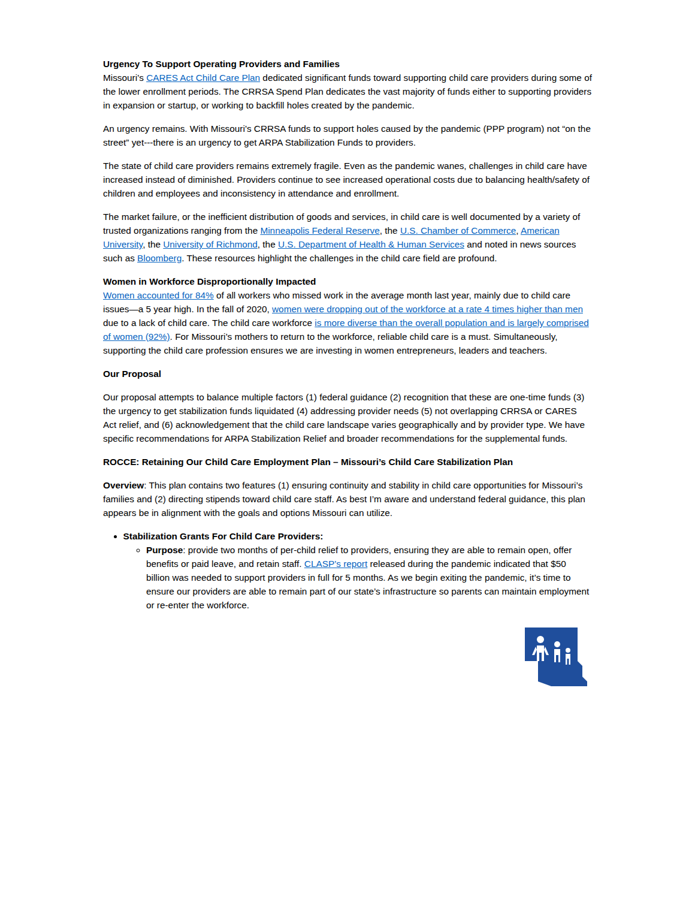Urgency To Support Operating Providers and Families
Missouri’s CARES Act Child Care Plan dedicated significant funds toward supporting child care providers during some of the lower enrollment periods. The CRRSA Spend Plan dedicates the vast majority of funds either to supporting providers in expansion or startup, or working to backfill holes created by the pandemic.
An urgency remains. With Missouri’s CRRSA funds to support holes caused by the pandemic (PPP program) not “on the street” yet---there is an urgency to get ARPA Stabilization Funds to providers.
The state of child care providers remains extremely fragile. Even as the pandemic wanes, challenges in child care have increased instead of diminished. Providers continue to see increased operational costs due to balancing health/safety of children and employees and inconsistency in attendance and enrollment.
The market failure, or the inefficient distribution of goods and services, in child care is well documented by a variety of trusted organizations ranging from the Minneapolis Federal Reserve, the U.S. Chamber of Commerce, American University, the University of Richmond, the U.S. Department of Health & Human Services and noted in news sources such as Bloomberg. These resources highlight the challenges in the child care field are profound.
Women in Workforce Disproportionally Impacted
Women accounted for 84% of all workers who missed work in the average month last year, mainly due to child care issues—a 5 year high. In the fall of 2020, women were dropping out of the workforce at a rate 4 times higher than men due to a lack of child care. The child care workforce is more diverse than the overall population and is largely comprised of women (92%). For Missouri’s mothers to return to the workforce, reliable child care is a must. Simultaneously, supporting the child care profession ensures we are investing in women entrepreneurs, leaders and teachers.
Our Proposal
Our proposal attempts to balance multiple factors (1) federal guidance (2) recognition that these are one-time funds (3) the urgency to get stabilization funds liquidated (4) addressing provider needs (5) not overlapping CRRSA or CARES Act relief, and (6) acknowledgement that the child care landscape varies geographically and by provider type. We have specific recommendations for ARPA Stabilization Relief and broader recommendations for the supplemental funds.
ROCCE: Retaining Our Child Care Employment Plan – Missouri’s Child Care Stabilization Plan
Overview: This plan contains two features (1) ensuring continuity and stability in child care opportunities for Missouri’s families and (2) directing stipends toward child care staff. As best I’m aware and understand federal guidance, this plan appears be in alignment with the goals and options Missouri can utilize.
Stabilization Grants For Child Care Providers:
Purpose: provide two months of per-child relief to providers, ensuring they are able to remain open, offer benefits or paid leave, and retain staff. CLASP’s report released during the pandemic indicated that $50 billion was needed to support providers in full for 5 months. As we begin exiting the pandemic, it’s time to ensure our providers are able to remain part of our state’s infrastructure so parents can maintain employment or re-enter the workforce.